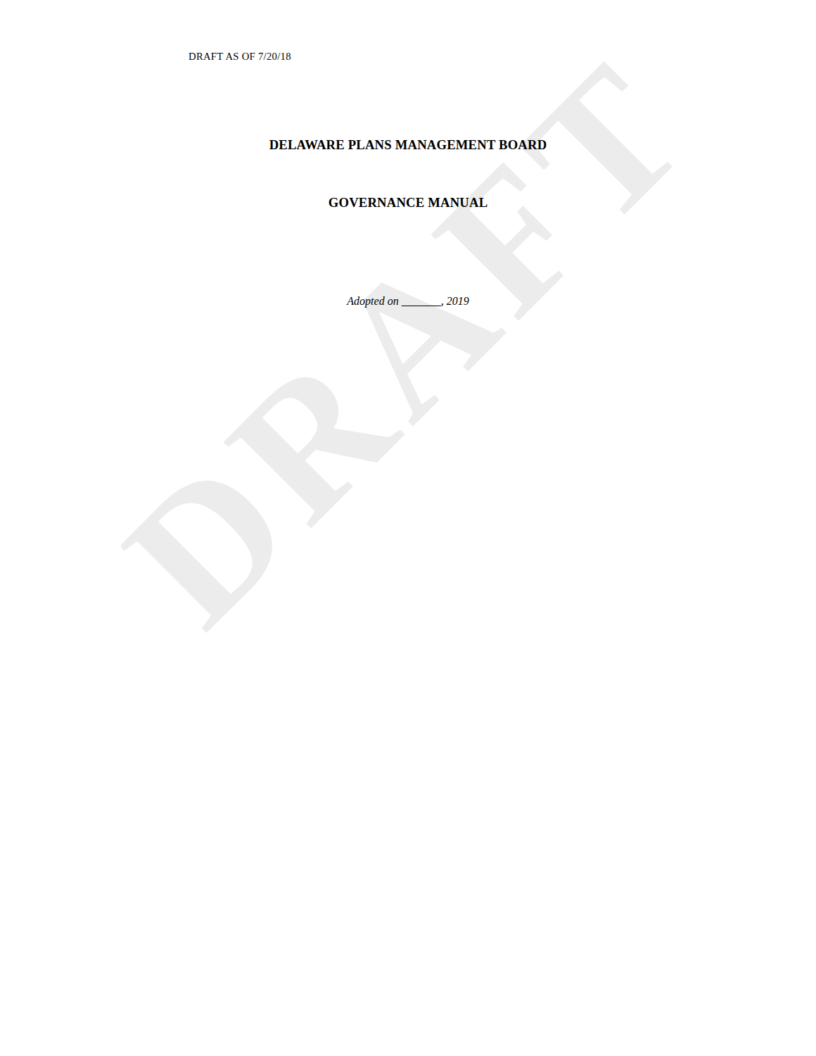DRAFT AS OF 7/20/18
DRAFT
DELAWARE PLANS MANAGEMENT BOARD
GOVERNANCE MANUAL
Adopted on _______, 2019